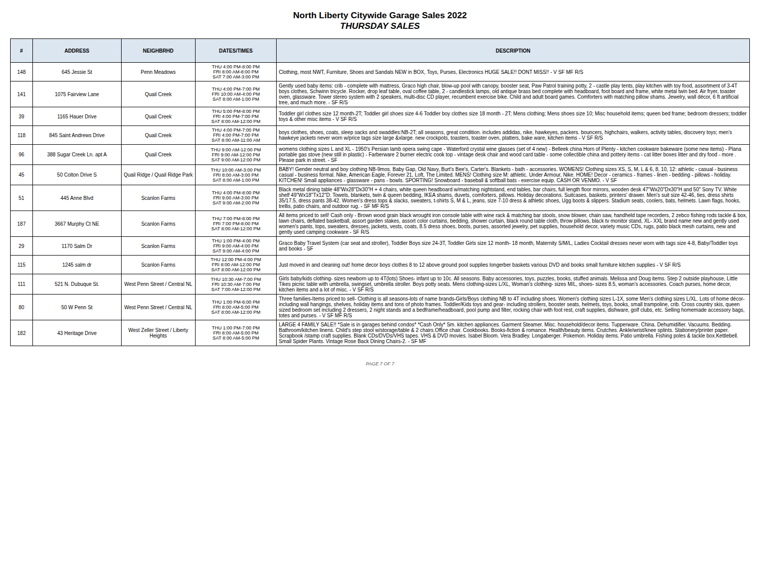North Liberty Citywide Garage Sales 2022
THURSDAY SALES
| # | ADDRESS | NEIGHBRHD | DATES/TIMES | DESCRIPTION |
| --- | --- | --- | --- | --- |
| 148 | 645 Jessie St | Penn Meadows | THU 4:00 PM-8:00 PM FRI 8:00 AM-8:00 PM SAT 7:00 AM-3:00 PM | Clothing, most NWT, Furniture, Shoes and Sandals NEW in BOX, Toys, Purses, Electronics HUGE SALE!! DONT MISS!! - V SF MF R/S |
| 141 | 1075 Fairview Lane | Quail Creek | THU 4:00 PM-7:00 PM FRI 10:00 AM-4:00 PM SAT 8:00 AM-1:00 PM | Gently used baby items: crib - complete with mattress, Graco high chair, blow-up pool with canopy, booster seat, Paw Patrol training potty, 2 - castle play tents, play kitchen with toy food, assortment of 3-4T boys clothes, Schwinn tricycle. Rocker, drop leaf table, oval coffee table, 2 - candlestick lamps, old antique brass bed complete with headboard, foot board and frame, white metal twin bed. Air fryer, toaster oven, glassware. Tower stereo system with 2 speakers, multi-disc CD player, recumbent exercise bike. Child and adult board games. Comforters with matching pillow shams. Jewelry, wall décor, 6 ft artificial tree, and much more. - SF R/S |
| 39 | 1165 Hauer Drive | Quail Creek | THU 5:00 PM-8:00 PM FRI 4:00 PM-7:00 PM SAT 8:00 AM-12:00 PM | Toddler girl clothes size 12 month-2T; Toddler girl shoes size 4-6 Toddler boy clothes size 18 month - 2T; Mens clothing; Mens shoes size 10; Misc household items; queen bed frame; bedroom dressers; toddler toys & other misc items - V SF R/S |
| 118 | 845 Saint Andrews Drive | Quail Creek | THU 4:00 PM-7:00 PM FRI 4:00 PM-7:00 PM SAT 8:00 AM-11:00 AM | boys clothes, shoes, coats, sleep sacks and swaddles:NB-2T; all seasons, great condition. includes addidas, nike, hawkeyes, packers. bouncers, highchairs, walkers, activity tables, discovery toys; men's hawkeye jackets never worn w/price tags size large &xlarge. new crockpots, toasters, toaster oven, platters, bake ware, kitchen items - V SF R/S |
| 96 | 388 Sugar Creek Ln. apt A | Quail Creek | THU 9:00 AM-12:00 PM FRI 9:00 AM-12:00 PM SAT 9:00 AM-12:00 PM | womens clothing sizes L and XL - 1950's Persian lamb opera swing cape - Waterford crystal wine glasses (set of 4 new) - Belleek china Horn of Plenty - kitchen cookware bakeware (some new items) - Plana portable gas stove (new still in plastic) - Farberware 2 burner electric cook top - vintage desk chair and wood card table - some collectible china and pottery items - cat litter boxes litter and dry food - more . Please park in street. - SF |
| 45 | 50 Colton Drive S | Quail Ridge / Quail Ridge Park | THU 10:00 AM-3:00 PM FRI 8:00 AM-3:00 PM SAT 8:00 AM-1:00 PM | BABY! Gender neutral and boy clothing NB-9mos. Baby Gap, Old Navy, Burt's Bee's, Carter's. Blankets - bath - accessories. WOMENS! Clothing sizes XS, S, M, L & 6, 8, 10, 12: athletic - casual - business casual - business formal. Nike, American Eagle, Forever 21, Loft, The Limited. MENS! Clothing size M: athletic. Under Armour, Nike. HOME! Decor - ceramics - frames - linen - bedding - pillows - holiday. KITCHEN! Small appliances - glassware - pans - bowls. SPORTING! Snowboard - baseball & softball bats - exercise equip. CASH OR VENMO. - V SF |
| 51 | 445 Anne Blvd | Scanlon Farms | THU 4:00 PM-8:00 PM FRI 9:00 AM-3:00 PM SAT 9:00 AM-2:00 PM | Black metal dining table 48"Wx28"Dx30"H + 4 chairs, white queen headboard w/matching nightstand, end tables, bar chairs, full length floor mirrors, wooden desk 47"Wx20"Dx30"H and 50" Sony TV. White shelf 49"Wx18"Tx12"D. Towels, blankets, twin & queen bedding, IKEA shams, duvets, comforters, pillows. Holiday decorations. Suitcases, baskets, printers' drawer. Men's suit size 42-46, ties, dress shirts 35/17.5, dress pants 38-42. Women's dress tops & slacks, sweaters, t-shirts S, M & L, jeans, size 7-10 dress & athletic shoes, Ugg boots & slippers. Stadium seats, coolers, bats, helmets. Lawn flags, hooks, trellis, patio chairs, and outdoor rug. - SF MF R/S |
| 187 | 3667 Murphy Ct NE | Scanlon Farms | THU 7:00 PM-8:00 PM FRI 7:00 PM-8:00 PM SAT 8:00 AM-12:00 PM | All items priced to sell! Cash only - Brown wood grain black wrought iron console table with wine rack & matching bar stools, snow blower, chain saw, handheld tape recorders, 2 zebco fishing rods tackle & box, lawn chairs, deflated basketball, assort garden stakes, assort color curtains, bedding, shower curtain, black round table cloth, throw pillows, black tv monitor stand, XL- XXL brand name new and gently used women's pants, tops, sweaters, dresses, jackets, vests, coats, 8.5 dress shoes, boots, purses, assorted jewelry, pet supplies, household decor, variety music CDs, rugs, patio black mesh curtains, new and gently used camping cookware - SF R/S |
| 29 | 1170 Salm Dr | Scanlon Farms | THU 1:00 PM-4:00 PM FRI 9:00 AM-4:00 PM SAT 9:00 AM-4:00 PM | Graco Baby Travel System (car seat and stroller), Toddler Boys size 24-3T, Toddler Girls size 12 month- 18 month, Maternity S/M/L, Ladies Cocktail dresses never worn with tags size 4-8, Baby/Toddler toys and books - SF |
| 115 | 1245 salm dr | Scanlon Farms | THU 12:00 PM-4:00 PM FRI 8:00 AM-12:00 PM SAT 8:00 AM-12:00 PM | Just moved in and cleaning out! home decor boys clothes 8 to 12 above ground pool supplies longerber baskets various DVD and books small furniture kitchen supplies - V SF R/S |
| 111 | 521 N. Dubuque St. | West Penn Street / Central NL | THU 10:30 AM-7:00 PM FRI 10:30 AM-7:00 PM SAT 7:00 AM-12:00 PM | Girls baby/kids clothing- sizes newborn up to 4T(lots) Shoes- infant up to 10c. All seasons. Baby accessories, toys, puzzles, books, stuffed animals. Melissa and Doug items. Step 2 outside playhouse, Little Tikes picnic table with umbrella, swingset, umbrella stroller. Boys potty seats. Mens clothing-sizes L/XL, Woman's clothing- sizes M/L, shoes- sizes 8.5, woman's accessories. Coach purses, home decor, kitchen items and a lot of misc. - V SF R/S |
| 80 | 50 W Penn St | West Penn Street / Central NL | THU 1:00 PM-6:00 PM FRI 8:00 AM-5:00 PM SAT 8:00 AM-12:00 PM | Three families-Items priced to sell- Clothing is all seasons-lots of name brands-Girls/Boys clothing NB to 4T including shoes. Women's clothing sizes L-1X, some Men's clothing sizes L/XL. Lots of home décor- including wall hangings, shelves, holiday items and tons of photo frames. Toddler/Kids toys and gear- including strollers, booster seats, helmets, toys, books, small trampoline, crib. Cross country skis, queen sized bedroom set including 2 dressers, 2 night stands and a bedframe/headboard, pool pump and filter, rocking chair with foot rest, craft supplies, dishware, golf clubs, etc. Selling homemade accessory bags, totes and purses. - V SF MF R/S |
| 182 | 43 Heritage Drive | West Zeller Street / Liberty Heights | THU 1:00 PM-7:00 PM FRI 8:00 AM-5:00 PM SAT 8:00 AM-5:00 PM | LARGE 4 FAMILY SALE!! *Sale is in garages behind condos* *Cash Only* Sm. kitchen appliances. Garment Steamer. Misc. household/decor items. Tupperware. China. Dehumidifier. Vacuums. Bedding. Bathroom/kitchen linens. Child's step stool w/storage/table & 2 chairs.Office chair. Cookbooks. Books-fiction & romance. Health/beauty items. Crutches. Ankle/wrist/knee splints. Stationery/printer paper. Scrapbook /stamp craft supplies. Blank CDs/DVDs/VHS tapes. VHS & DVD movies. Isabel Bloom. Vera Bradley. Longaberger. Pokemon. Holiday items. Patio umbrella. Fishing poles & tackle box.Kettlebell. Small Spider Plants. Vintage Rose Back Dining Chairs-2. - SF MF |
PAGE 7 OF 7